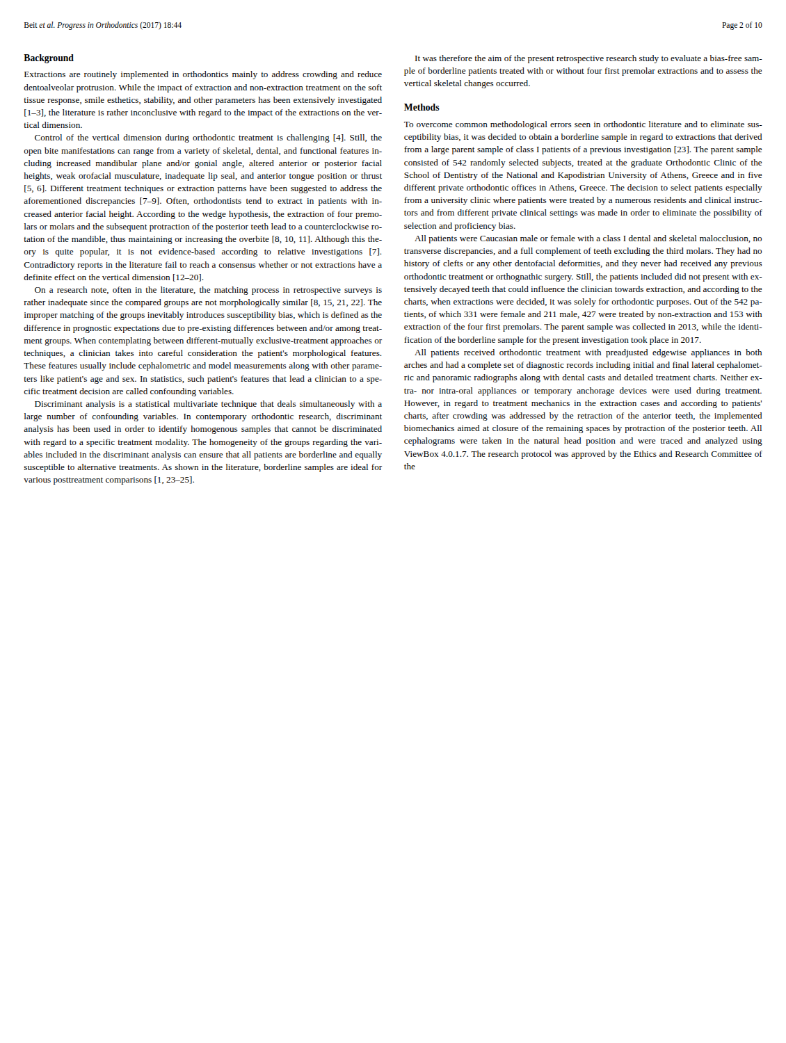Beit et al. Progress in Orthodontics (2017) 18:44 Page 2 of 10
Background
Extractions are routinely implemented in orthodontics mainly to address crowding and reduce dentoalveolar protrusion. While the impact of extraction and non-extraction treatment on the soft tissue response, smile esthetics, stability, and other parameters has been extensively investigated [1–3], the literature is rather inconclusive with regard to the impact of the extractions on the vertical dimension.
Control of the vertical dimension during orthodontic treatment is challenging [4]. Still, the open bite manifestations can range from a variety of skeletal, dental, and functional features including increased mandibular plane and/or gonial angle, altered anterior or posterior facial heights, weak orofacial musculature, inadequate lip seal, and anterior tongue position or thrust [5, 6]. Different treatment techniques or extraction patterns have been suggested to address the aforementioned discrepancies [7–9]. Often, orthodontists tend to extract in patients with increased anterior facial height. According to the wedge hypothesis, the extraction of four premolars or molars and the subsequent protraction of the posterior teeth lead to a counterclockwise rotation of the mandible, thus maintaining or increasing the overbite [8, 10, 11]. Although this theory is quite popular, it is not evidence-based according to relative investigations [7]. Contradictory reports in the literature fail to reach a consensus whether or not extractions have a definite effect on the vertical dimension [12–20].
On a research note, often in the literature, the matching process in retrospective surveys is rather inadequate since the compared groups are not morphologically similar [8, 15, 21, 22]. The improper matching of the groups inevitably introduces susceptibility bias, which is defined as the difference in prognostic expectations due to pre-existing differences between and/or among treatment groups. When contemplating between different-mutually exclusive-treatment approaches or techniques, a clinician takes into careful consideration the patient's morphological features. These features usually include cephalometric and model measurements along with other parameters like patient's age and sex. In statistics, such patient's features that lead a clinician to a specific treatment decision are called confounding variables.
Discriminant analysis is a statistical multivariate technique that deals simultaneously with a large number of confounding variables. In contemporary orthodontic research, discriminant analysis has been used in order to identify homogenous samples that cannot be discriminated with regard to a specific treatment modality. The homogeneity of the groups regarding the variables included in the discriminant analysis can ensure that all patients are borderline and equally susceptible to alternative treatments. As shown in the literature, borderline samples are ideal for various posttreatment comparisons [1, 23–25].
It was therefore the aim of the present retrospective research study to evaluate a bias-free sample of borderline patients treated with or without four first premolar extractions and to assess the vertical skeletal changes occurred.
Methods
To overcome common methodological errors seen in orthodontic literature and to eliminate susceptibility bias, it was decided to obtain a borderline sample in regard to extractions that derived from a large parent sample of class I patients of a previous investigation [23]. The parent sample consisted of 542 randomly selected subjects, treated at the graduate Orthodontic Clinic of the School of Dentistry of the National and Kapodistrian University of Athens, Greece and in five different private orthodontic offices in Athens, Greece. The decision to select patients especially from a university clinic where patients were treated by a numerous residents and clinical instructors and from different private clinical settings was made in order to eliminate the possibility of selection and proficiency bias.
All patients were Caucasian male or female with a class I dental and skeletal malocclusion, no transverse discrepancies, and a full complement of teeth excluding the third molars. They had no history of clefts or any other dentofacial deformities, and they never had received any previous orthodontic treatment or orthognathic surgery. Still, the patients included did not present with extensively decayed teeth that could influence the clinician towards extraction, and according to the charts, when extractions were decided, it was solely for orthodontic purposes. Out of the 542 patients, of which 331 were female and 211 male, 427 were treated by non-extraction and 153 with extraction of the four first premolars. The parent sample was collected in 2013, while the identification of the borderline sample for the present investigation took place in 2017.
All patients received orthodontic treatment with preadjusted edgewise appliances in both arches and had a complete set of diagnostic records including initial and final lateral cephalometric and panoramic radiographs along with dental casts and detailed treatment charts. Neither extra- nor intra-oral appliances or temporary anchorage devices were used during treatment. However, in regard to treatment mechanics in the extraction cases and according to patients' charts, after crowding was addressed by the retraction of the anterior teeth, the implemented biomechanics aimed at closure of the remaining spaces by protraction of the posterior teeth. All cephalograms were taken in the natural head position and were traced and analyzed using ViewBox 4.0.1.7. The research protocol was approved by the Ethics and Research Committee of the